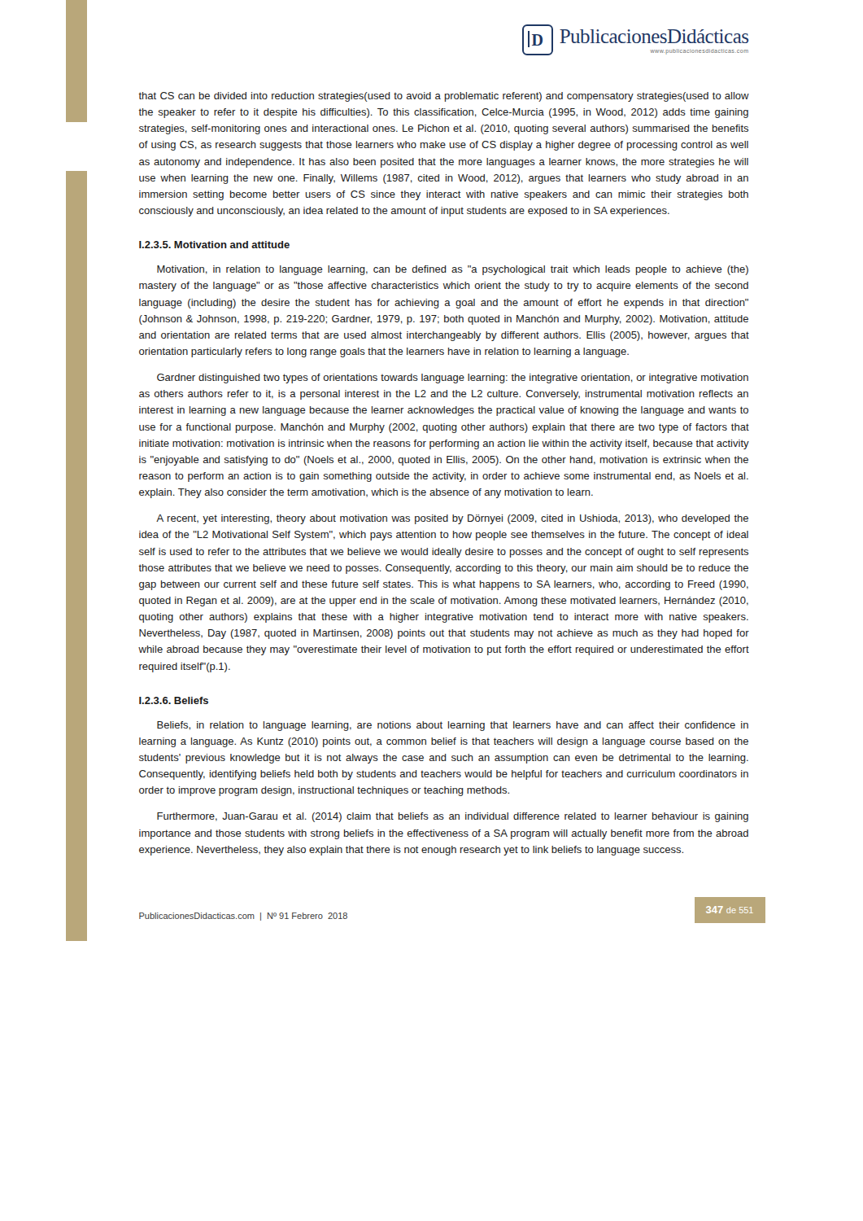D
PublicacionesDidácticas www.publicacionesdidacticas.com
that CS can be divided into reduction strategies(used to avoid a problematic referent) and compensatory strategies(used to allow the speaker to refer to it despite his difficulties). To this classification, Celce-Murcia (1995, in Wood, 2012) adds time gaining strategies, self-monitoring ones and interactional ones. Le Pichon et al. (2010, quoting several authors) summarised the benefits of using CS, as research suggests that those learners who make use of CS display a higher degree of processing control as well as autonomy and independence. It has also been posited that the more languages a learner knows, the more strategies he will use when learning the new one. Finally, Willems (1987, cited in Wood, 2012), argues that learners who study abroad in an immersion setting become better users of CS since they interact with native speakers and can mimic their strategies both consciously and unconsciously, an idea related to the amount of input students are exposed to in SA experiences.
I.2.3.5. Motivation and attitude
Motivation, in relation to language learning, can be defined as "a psychological trait which leads people to achieve (the) mastery of the language" or as "those affective characteristics which orient the study to try to acquire elements of the second language (including) the desire the student has for achieving a goal and the amount of effort he expends in that direction" (Johnson & Johnson, 1998, p. 219-220; Gardner, 1979, p. 197; both quoted in Manchón and Murphy, 2002). Motivation, attitude and orientation are related terms that are used almost interchangeably by different authors. Ellis (2005), however, argues that orientation particularly refers to long range goals that the learners have in relation to learning a language.
Gardner distinguished two types of orientations towards language learning: the integrative orientation, or integrative motivation as others authors refer to it, is a personal interest in the L2 and the L2 culture. Conversely, instrumental motivation reflects an interest in learning a new language because the learner acknowledges the practical value of knowing the language and wants to use for a functional purpose. Manchón and Murphy (2002, quoting other authors) explain that there are two type of factors that initiate motivation: motivation is intrinsic when the reasons for performing an action lie within the activity itself, because that activity is "enjoyable and satisfying to do" (Noels et al., 2000, quoted in Ellis, 2005). On the other hand, motivation is extrinsic when the reason to perform an action is to gain something outside the activity, in order to achieve some instrumental end, as Noels et al. explain. They also consider the term amotivation, which is the absence of any motivation to learn.
A recent, yet interesting, theory about motivation was posited by Dörnyei (2009, cited in Ushioda, 2013), who developed the idea of the "L2 Motivational Self System", which pays attention to how people see themselves in the future. The concept of ideal self is used to refer to the attributes that we believe we would ideally desire to posses and the concept of ought to self represents those attributes that we believe we need to posses. Consequently, according to this theory, our main aim should be to reduce the gap between our current self and these future self states. This is what happens to SA learners, who, according to Freed (1990, quoted in Regan et al. 2009), are at the upper end in the scale of motivation. Among these motivated learners, Hernández (2010, quoting other authors) explains that these with a higher integrative motivation tend to interact more with native speakers. Nevertheless, Day (1987, quoted in Martinsen, 2008) points out that students may not achieve as much as they had hoped for while abroad because they may "overestimate their level of motivation to put forth the effort required or underestimated the effort required itself"(p.1).
I.2.3.6. Beliefs
Beliefs, in relation to language learning, are notions about learning that learners have and can affect their confidence in learning a language. As Kuntz (2010) points out, a common belief is that teachers will design a language course based on the students' previous knowledge but it is not always the case and such an assumption can even be detrimental to the learning. Consequently, identifying beliefs held both by students and teachers would be helpful for teachers and curriculum coordinators in order to improve program design, instructional techniques or teaching methods.
Furthermore, Juan-Garau et al. (2014) claim that beliefs as an individual difference related to learner behaviour is gaining importance and those students with strong beliefs in the effectiveness of a SA program will actually benefit more from the abroad experience. Nevertheless, they also explain that there is not enough research yet to link beliefs to language success.
PublicacionesDidacticas.com | Nº 91 Febrero 2018
347 de 551